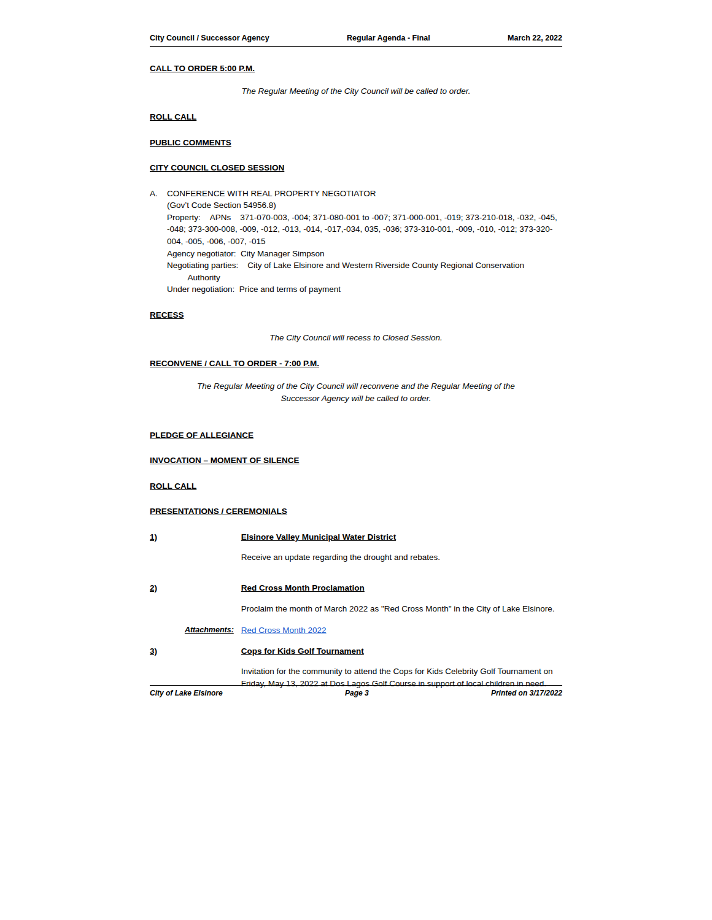City Council / Successor Agency
Regular Agenda - Final
March 22, 2022
CALL TO ORDER 5:00 P.M.
The Regular Meeting of the City Council will be called to order.
ROLL CALL
PUBLIC COMMENTS
CITY COUNCIL CLOSED SESSION
A.
CONFERENCE WITH REAL PROPERTY NEGOTIATOR
(Gov’t Code Section 54956.8)
Property: APNs 371-070-003, -004; 371-080-001 to -007; 371-000-001, -019; 373-210-018, -032, -045, -048; 373-300-008, -009, -012, -013, -014, -017,-034, 035, -036; 373-310-001, -009, -010, -012; 373-320-004, -005, -006, -007, -015
Agency negotiator: City Manager Simpson
Negotiating parties: City of Lake Elsinore and Western Riverside County Regional Conservation
Authority
Under negotiation: Price and terms of payment
RECESS
The City Council will recess to Closed Session.
RECONVENE / CALL TO ORDER - 7:00 P.M.
The Regular Meeting of the City Council will reconvene and the Regular Meeting of the
Successor Agency will be called to order.
PLEDGE OF ALLEGIANCE
INVOCATION – MOMENT OF SILENCE
ROLL CALL
PRESENTATIONS / CEREMONIALS
1)
Elsinore Valley Municipal Water District
Receive an update regarding the drought and rebates.
2)
Red Cross Month Proclamation
Proclaim the month of March 2022 as "Red Cross Month" in the City of Lake Elsinore.
Attachments:
Red Cross Month 2022
3)
Cops for Kids Golf Tournament
Invitation for the community to attend the Cops for Kids Celebrity Golf Tournament on Friday, May 13, 2022 at Dos Lagos Golf Course in support of local children in need.
City of Lake Elsinore
Page 3
Printed on 3/17/2022